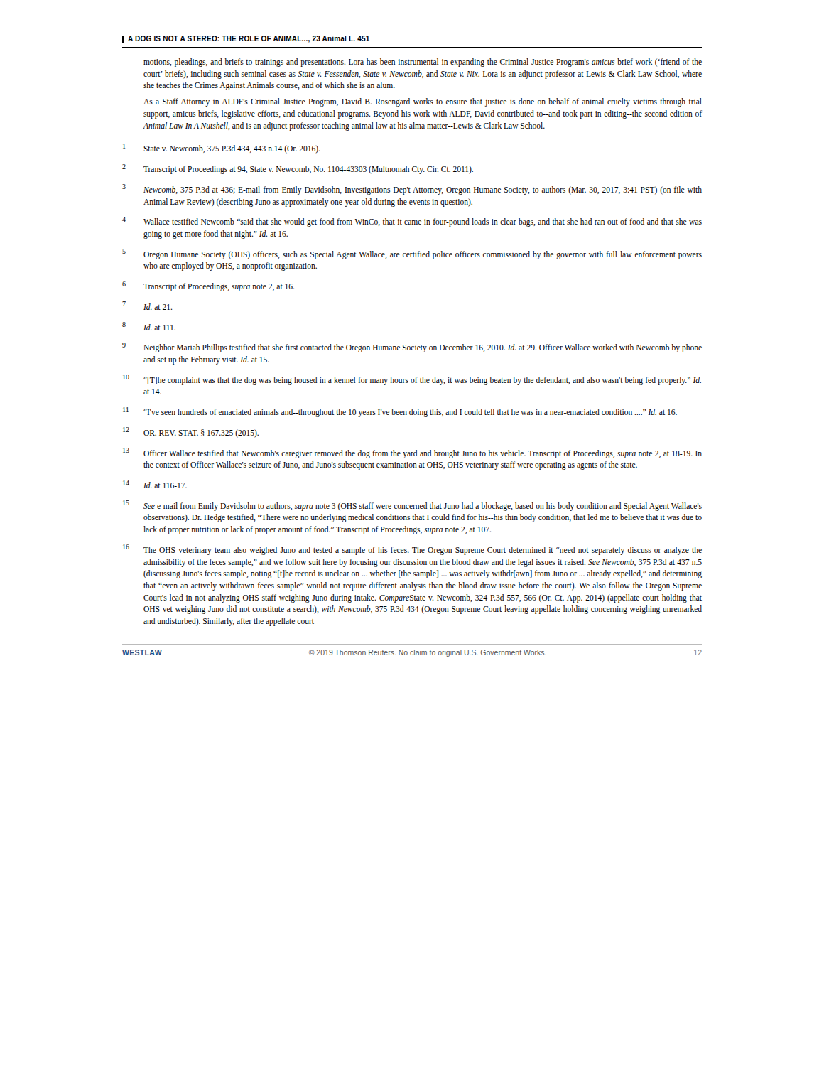A DOG IS NOT A STEREO: THE ROLE OF ANIMAL..., 23 Animal L. 451
motions, pleadings, and briefs to trainings and presentations. Lora has been instrumental in expanding the Criminal Justice Program's amicus brief work (‘friend of the court’ briefs), including such seminal cases as State v. Fessenden, State v. Newcomb, and State v. Nix. Lora is an adjunct professor at Lewis & Clark Law School, where she teaches the Crimes Against Animals course, and of which she is an alum.
As a Staff Attorney in ALDF's Criminal Justice Program, David B. Rosengard works to ensure that justice is done on behalf of animal cruelty victims through trial support, amicus briefs, legislative efforts, and educational programs. Beyond his work with ALDF, David contributed to--and took part in editing--the second edition of Animal Law In A Nutshell, and is an adjunct professor teaching animal law at his alma matter--Lewis & Clark Law School.
1 State v. Newcomb, 375 P.3d 434, 443 n.14 (Or. 2016).
2 Transcript of Proceedings at 94, State v. Newcomb, No. 1104-43303 (Multnomah Cty. Cir. Ct. 2011).
3 Newcomb, 375 P.3d at 436; E-mail from Emily Davidsohn, Investigations Dep't Attorney, Oregon Humane Society, to authors (Mar. 30, 2017, 3:41 PST) (on file with Animal Law Review) (describing Juno as approximately one-year old during the events in question).
4 Wallace testified Newcomb “said that she would get food from WinCo, that it came in four-pound loads in clear bags, and that she had ran out of food and that she was going to get more food that night.” Id. at 16.
5 Oregon Humane Society (OHS) officers, such as Special Agent Wallace, are certified police officers commissioned by the governor with full law enforcement powers who are employed by OHS, a nonprofit organization.
6 Transcript of Proceedings, supra note 2, at 16.
7 Id. at 21.
8 Id. at 111.
9 Neighbor Mariah Phillips testified that she first contacted the Oregon Humane Society on December 16, 2010. Id. at 29. Officer Wallace worked with Newcomb by phone and set up the February visit. Id. at 15.
10“[T]he complaint was that the dog was being housed in a kennel for many hours of the day, it was being beaten by the defendant, and also wasn't being fed properly.” Id. at 14.
11“I've seen hundreds of emaciated animals and--throughout the 10 years I've been doing this, and I could tell that he was in a near-emaciated condition ....” Id. at 16.
12 OR. REV. STAT. § 167.325 (2015).
13 Officer Wallace testified that Newcomb's caregiver removed the dog from the yard and brought Juno to his vehicle. Transcript of Proceedings, supra note 2, at 18-19. In the context of Officer Wallace's seizure of Juno, and Juno's subsequent examination at OHS, OHS veterinary staff were operating as agents of the state.
14 Id. at 116-17.
15 See e-mail from Emily Davidsohn to authors, supra note 3 (OHS staff were concerned that Juno had a blockage, based on his body condition and Special Agent Wallace's observations). Dr. Hedge testified, “There were no underlying medical conditions that I could find for his--his thin body condition, that led me to believe that it was due to lack of proper nutrition or lack of proper amount of food.” Transcript of Proceedings, supra note 2, at 107.
16 The OHS veterinary team also weighed Juno and tested a sample of his feces. The Oregon Supreme Court determined it “need not separately discuss or analyze the admissibility of the feces sample,” and we follow suit here by focusing our discussion on the blood draw and the legal issues it raised. See Newcomb, 375 P.3d at 437 n.5 (discussing Juno's feces sample, noting “[t]he record is unclear on ... whether [the sample] ... was actively withdr[awn] from Juno or ... already expelled,” and determining that “even an actively withdrawn feces sample” would not require different analysis than the blood draw issue before the court). We also follow the Oregon Supreme Court's lead in not analyzing OHS staff weighing Juno during intake. Compare State v. Newcomb, 324 P.3d 557, 566 (Or. Ct. App. 2014) (appellate court holding that OHS vet weighing Juno did not constitute a search), with Newcomb, 375 P.3d 434 (Oregon Supreme Court leaving appellate holding concerning weighing unremarked and undisturbed). Similarly, after the appellate court
WESTLAW © 2019 Thomson Reuters. No claim to original U.S. Government Works. 12